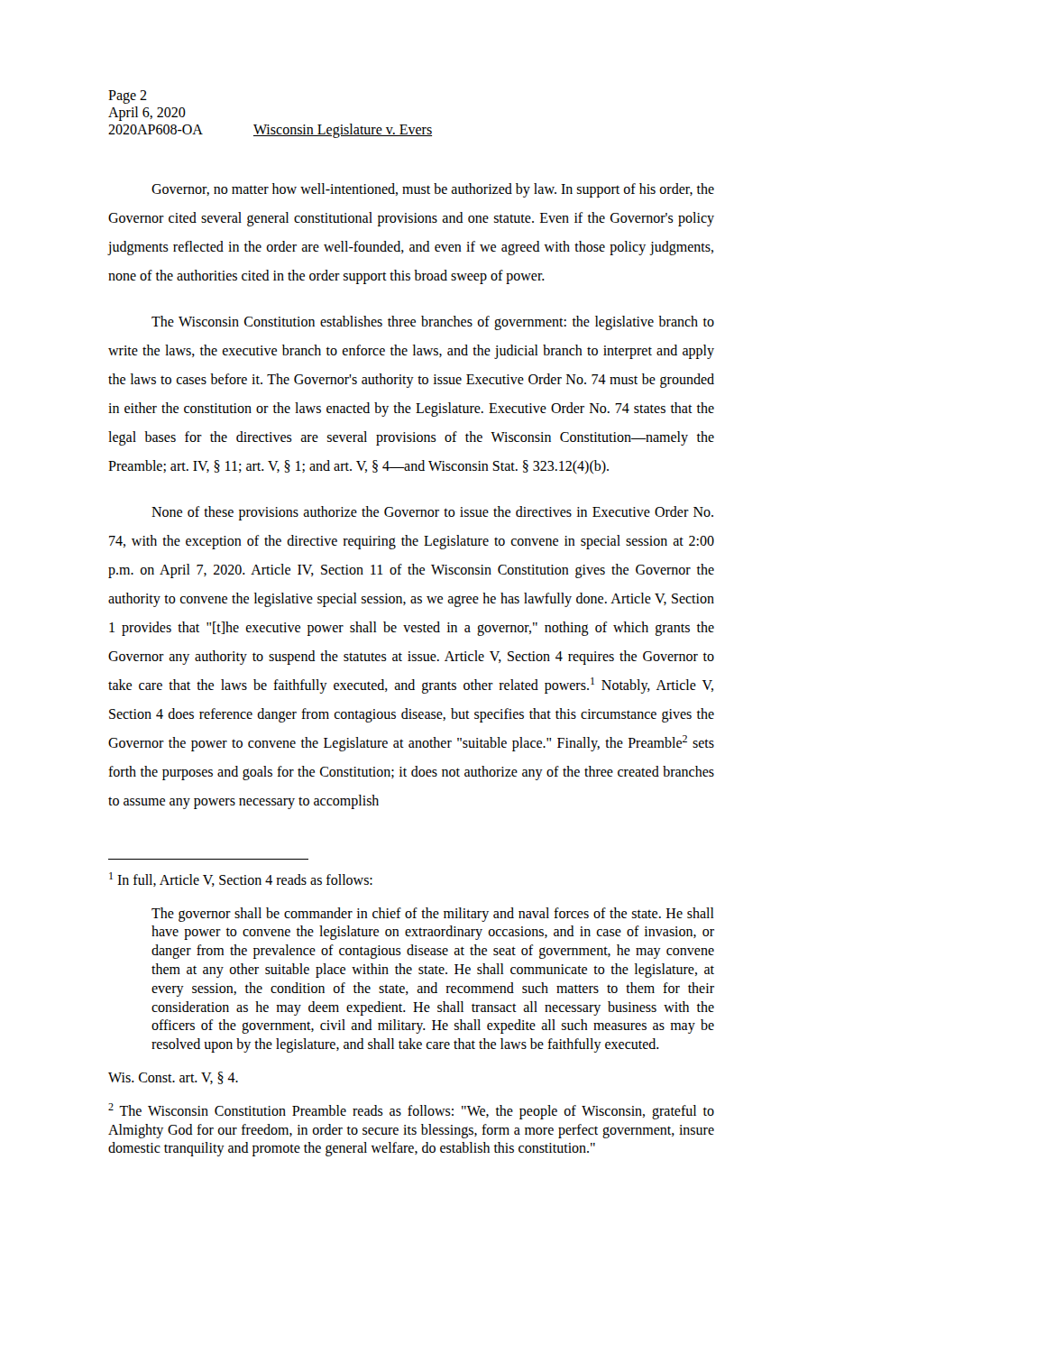Page 2
April 6, 2020
2020AP608-OA Wisconsin Legislature v. Evers
Governor, no matter how well-intentioned, must be authorized by law. In support of his order, the Governor cited several general constitutional provisions and one statute. Even if the Governor's policy judgments reflected in the order are well-founded, and even if we agreed with those policy judgments, none of the authorities cited in the order support this broad sweep of power.
The Wisconsin Constitution establishes three branches of government: the legislative branch to write the laws, the executive branch to enforce the laws, and the judicial branch to interpret and apply the laws to cases before it. The Governor's authority to issue Executive Order No. 74 must be grounded in either the constitution or the laws enacted by the Legislature. Executive Order No. 74 states that the legal bases for the directives are several provisions of the Wisconsin Constitution—namely the Preamble; art. IV, § 11; art. V, § 1; and art. V, § 4—and Wisconsin Stat. § 323.12(4)(b).
None of these provisions authorize the Governor to issue the directives in Executive Order No. 74, with the exception of the directive requiring the Legislature to convene in special session at 2:00 p.m. on April 7, 2020. Article IV, Section 11 of the Wisconsin Constitution gives the Governor the authority to convene the legislative special session, as we agree he has lawfully done. Article V, Section 1 provides that "[t]he executive power shall be vested in a governor," nothing of which grants the Governor any authority to suspend the statutes at issue. Article V, Section 4 requires the Governor to take care that the laws be faithfully executed, and grants other related powers.1 Notably, Article V, Section 4 does reference danger from contagious disease, but specifies that this circumstance gives the Governor the power to convene the Legislature at another "suitable place." Finally, the Preamble2 sets forth the purposes and goals for the Constitution; it does not authorize any of the three created branches to assume any powers necessary to accomplish
1 In full, Article V, Section 4 reads as follows:
The governor shall be commander in chief of the military and naval forces of the state. He shall have power to convene the legislature on extraordinary occasions, and in case of invasion, or danger from the prevalence of contagious disease at the seat of government, he may convene them at any other suitable place within the state. He shall communicate to the legislature, at every session, the condition of the state, and recommend such matters to them for their consideration as he may deem expedient. He shall transact all necessary business with the officers of the government, civil and military. He shall expedite all such measures as may be resolved upon by the legislature, and shall take care that the laws be faithfully executed.
Wis. Const. art. V, § 4.
2 The Wisconsin Constitution Preamble reads as follows: "We, the people of Wisconsin, grateful to Almighty God for our freedom, in order to secure its blessings, form a more perfect government, insure domestic tranquility and promote the general welfare, do establish this constitution."